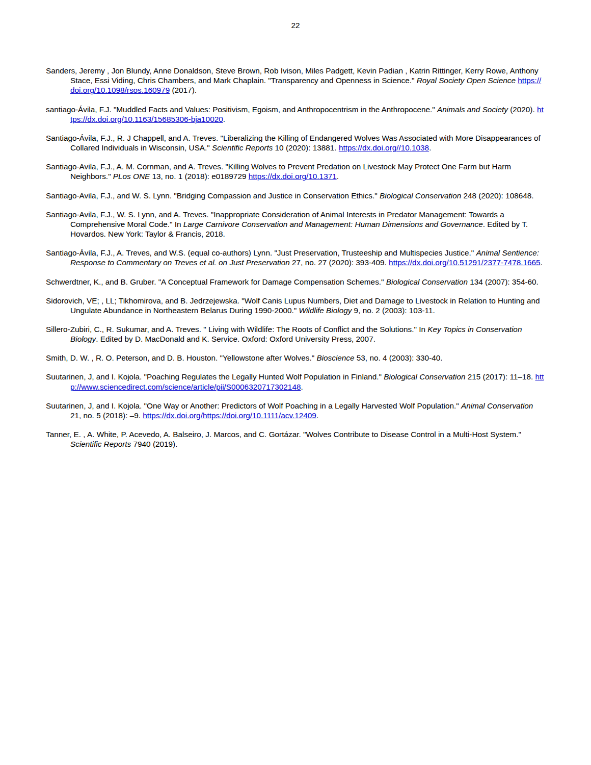22
Sanders, Jeremy , Jon Blundy, Anne Donaldson, Steve Brown, Rob Ivison, Miles Padgett, Kevin Padian , Katrin Rittinger, Kerry Rowe, Anthony Stace, Essi Viding, Chris Chambers, and Mark Chaplain. "Transparency and Openness in Science." Royal Society Open Science https://doi.org/10.1098/rsos.160979 (2017).
santiago-Ávila, F.J. "Muddled Facts and Values: Positivism, Egoism, and Anthropocentrism in the Anthropocene." Animals and Society (2020). https://dx.doi.org/10.1163/15685306-bja10020.
Santiago-Ávila, F.J., R. J Chappell, and A. Treves. "Liberalizing the Killing of Endangered Wolves Was Associated with More Disappearances of Collared Individuals in Wisconsin, USA." Scientific Reports 10 (2020): 13881. https://dx.doi.org//10.1038.
Santiago-Avila, F.J., A. M. Cornman, and A. Treves. "Killing Wolves to Prevent Predation on Livestock May Protect One Farm but Harm Neighbors." PLos ONE 13, no. 1 (2018): e0189729 https://dx.doi.org/10.1371.
Santiago-Avila, F.J., and W. S. Lynn. "Bridging Compassion and Justice in Conservation Ethics." Biological Conservation 248 (2020): 108648.
Santiago-Avila, F.J., W. S. Lynn, and A. Treves. "Inappropriate Consideration of Animal Interests in Predator Management: Towards a Comprehensive Moral Code." In Large Carnivore Conservation and Management: Human Dimensions and Governance. Edited by T. Hovardos. New York: Taylor & Francis, 2018.
Santiago-Ávila, F.J., A. Treves, and W.S. (equal co-authors) Lynn. "Just Preservation, Trusteeship and Multispecies Justice." Animal Sentience: Response to Commentary on Treves et al. on Just Preservation 27, no. 27 (2020): 393-409. https://dx.doi.org/10.51291/2377-7478.1665.
Schwerdtner, K., and B. Gruber. "A Conceptual Framework for Damage Compensation Schemes." Biological Conservation 134 (2007): 354-60.
Sidorovich, VE; , LL; Tikhomirova, and B. Jedrzejewska. "Wolf Canis Lupus Numbers, Diet and Damage to Livestock in Relation to Hunting and Ungulate Abundance in Northeastern Belarus During 1990-2000." Wildlife Biology 9, no. 2 (2003): 103-11.
Sillero-Zubiri, C., R. Sukumar, and A. Treves. " Living with Wildlife: The Roots of Conflict and the Solutions." In Key Topics in Conservation Biology. Edited by D. MacDonald and K. Service. Oxford: Oxford University Press, 2007.
Smith, D. W. , R. O. Peterson, and D. B. Houston. "Yellowstone after Wolves." Bioscience 53, no. 4 (2003): 330-40.
Suutarinen, J, and I. Kojola. "Poaching Regulates the Legally Hunted Wolf Population in Finland." Biological Conservation 215 (2017): 11–18. http://www.sciencedirect.com/science/article/pii/S0006320717302148.
Suutarinen, J, and I. Kojola. "One Way or Another: Predictors of Wolf Poaching in a Legally Harvested Wolf Population." Animal Conservation 21, no. 5 (2018): –9. https://dx.doi.org/https://doi.org/10.1111/acv.12409.
Tanner, E. , A. White, P. Acevedo, A. Balseiro, J. Marcos, and C. Gortázar. "Wolves Contribute to Disease Control in a Multi-Host System." Scientific Reports 7940 (2019).